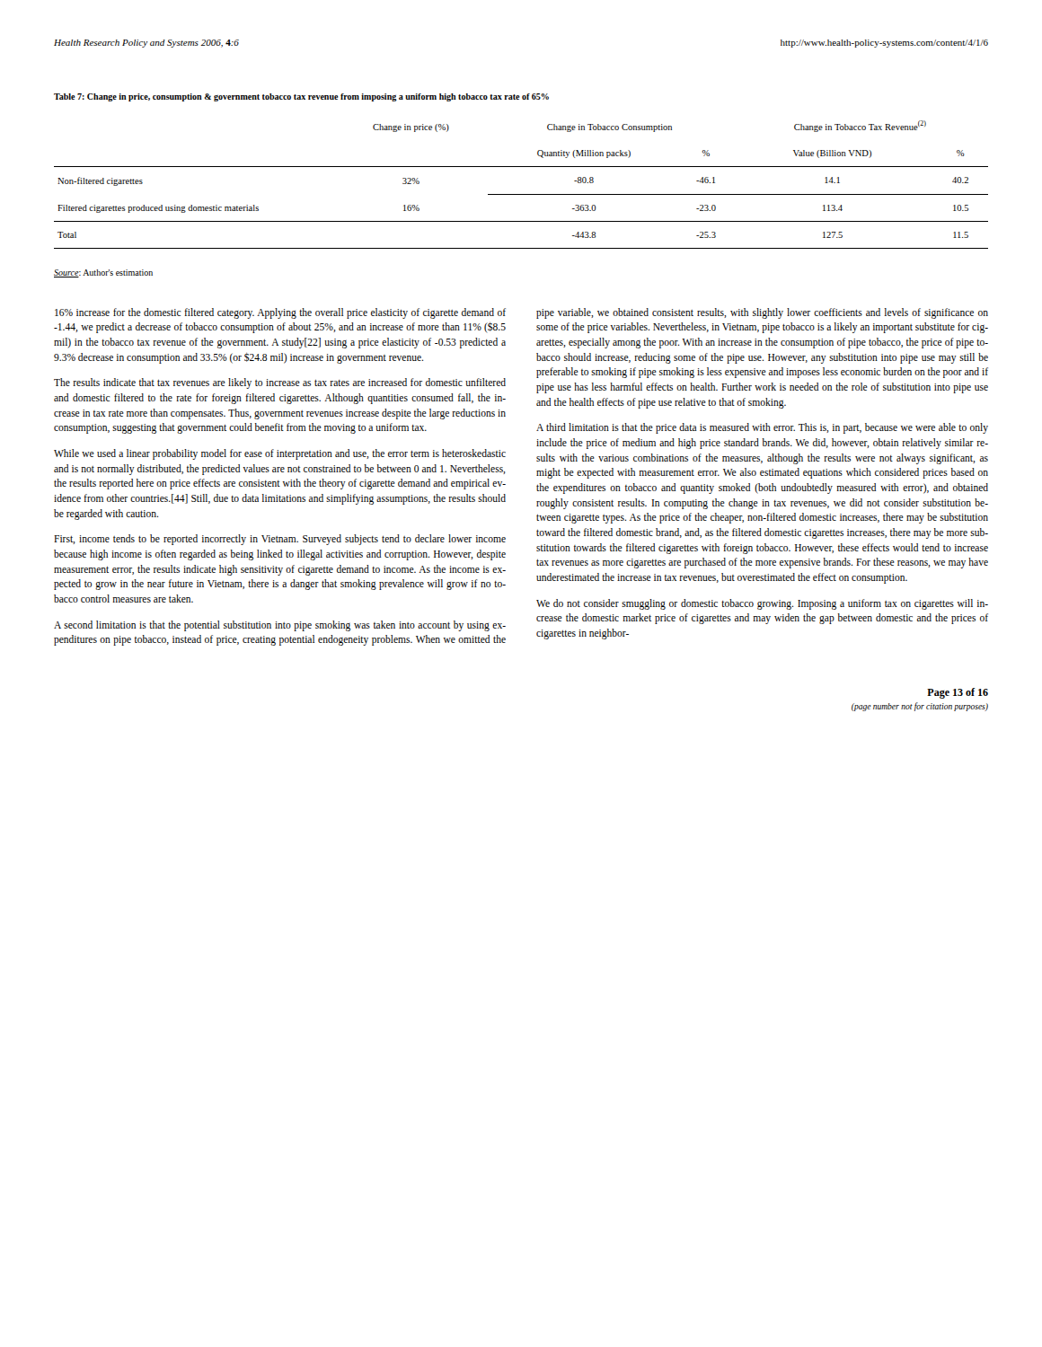Health Research Policy and Systems 2006, 4:6
http://www.health-policy-systems.com/content/4/1/6
Table 7: Change in price, consumption & government tobacco tax revenue from imposing a uniform high tobacco tax rate of 65%
| | Change in price (%) | Change in Tobacco Consumption | Change in Tobacco Tax Revenue (2) |
| --- | --- | --- | --- |
| | | Quantity (Million packs) | % | Value (Billion VND) | % |
| Non-filtered cigarettes | 32% | -80.8 | -46.1 | 14.1 | 40.2 |
| Filtered cigarettes produced using domestic materials | 16% | -363.0 | -23.0 | 113.4 | 10.5 |
| Total | | -443.8 | -25.3 | 127.5 | 11.5 |
Source: Author's estimation
16% increase for the domestic filtered category. Applying the overall price elasticity of cigarette demand of -1.44, we predict a decrease of tobacco consumption of about 25%, and an increase of more than 11% ($8.5 mil) in the tobacco tax revenue of the government. A study[22] using a price elasticity of -0.53 predicted a 9.3% decrease in consumption and 33.5% (or $24.8 mil) increase in government revenue.
The results indicate that tax revenues are likely to increase as tax rates are increased for domestic unfiltered and domestic filtered to the rate for foreign filtered cigarettes. Although quantities consumed fall, the increase in tax rate more than compensates. Thus, government revenues increase despite the large reductions in consumption, suggesting that government could benefit from the moving to a uniform tax.
While we used a linear probability model for ease of interpretation and use, the error term is heteroskedastic and is not normally distributed, the predicted values are not constrained to be between 0 and 1. Nevertheless, the results reported here on price effects are consistent with the theory of cigarette demand and empirical evidence from other countries.[44] Still, due to data limitations and simplifying assumptions, the results should be regarded with caution.
First, income tends to be reported incorrectly in Vietnam. Surveyed subjects tend to declare lower income because high income is often regarded as being linked to illegal activities and corruption. However, despite measurement error, the results indicate high sensitivity of cigarette demand to income. As the income is expected to grow in the near future in Vietnam, there is a danger that smoking prevalence will grow if no tobacco control measures are taken.
A second limitation is that the potential substitution into pipe smoking was taken into account by using expenditures on pipe tobacco, instead of price, creating potential endogeneity problems. When we omitted the pipe variable, we obtained consistent results, with slightly lower coefficients and levels of significance on some of the price variables. Nevertheless, in Vietnam, pipe tobacco is a likely an important substitute for cigarettes, especially among the poor. With an increase in the consumption of pipe tobacco, the price of pipe tobacco should increase, reducing some of the pipe use. However, any substitution into pipe use may still be preferable to smoking if pipe smoking is less expensive and imposes less economic burden on the poor and if pipe use has less harmful effects on health. Further work is needed on the role of substitution into pipe use and the health effects of pipe use relative to that of smoking.
A third limitation is that the price data is measured with error. This is, in part, because we were able to only include the price of medium and high price standard brands. We did, however, obtain relatively similar results with the various combinations of the measures, although the results were not always significant, as might be expected with measurement error. We also estimated equations which considered prices based on the expenditures on tobacco and quantity smoked (both undoubtedly measured with error), and obtained roughly consistent results. In computing the change in tax revenues, we did not consider substitution between cigarette types. As the price of the cheaper, non-filtered domestic increases, there may be substitution toward the filtered domestic brand, and, as the filtered domestic cigarettes increases, there may be more substitution towards the filtered cigarettes with foreign tobacco. However, these effects would tend to increase tax revenues as more cigarettes are purchased of the more expensive brands. For these reasons, we may have underestimated the increase in tax revenues, but overestimated the effect on consumption.
We do not consider smuggling or domestic tobacco growing. Imposing a uniform tax on cigarettes will increase the domestic market price of cigarettes and may widen the gap between domestic and the prices of cigarettes in neighbor-
Page 13 of 16
(page number not for citation purposes)